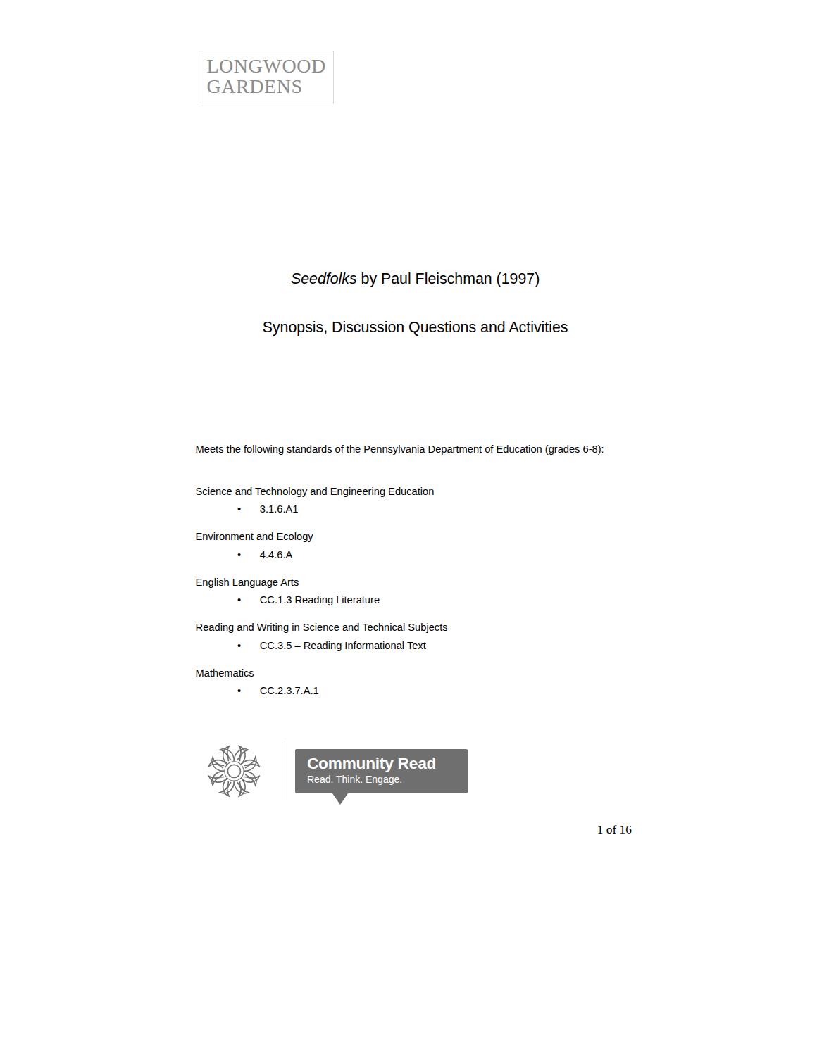Longwood
Gardens
Seedfolks by Paul Fleischman (1997)
Synopsis, Discussion Questions and Activities
Meets the following standards of the Pennsylvania Department of Education (grades 6-8):
Science and Technology and Engineering Education
3.1.6.A1
Environment and Ecology
4.4.6.A
English Language Arts
CC.1.3 Reading Literature
Reading and Writing in Science and Technical Subjects
CC.3.5 – Reading Informational Text
Mathematics
CC.2.3.7.A.1
Community Read
Read. Think. Engage.
1 of 16